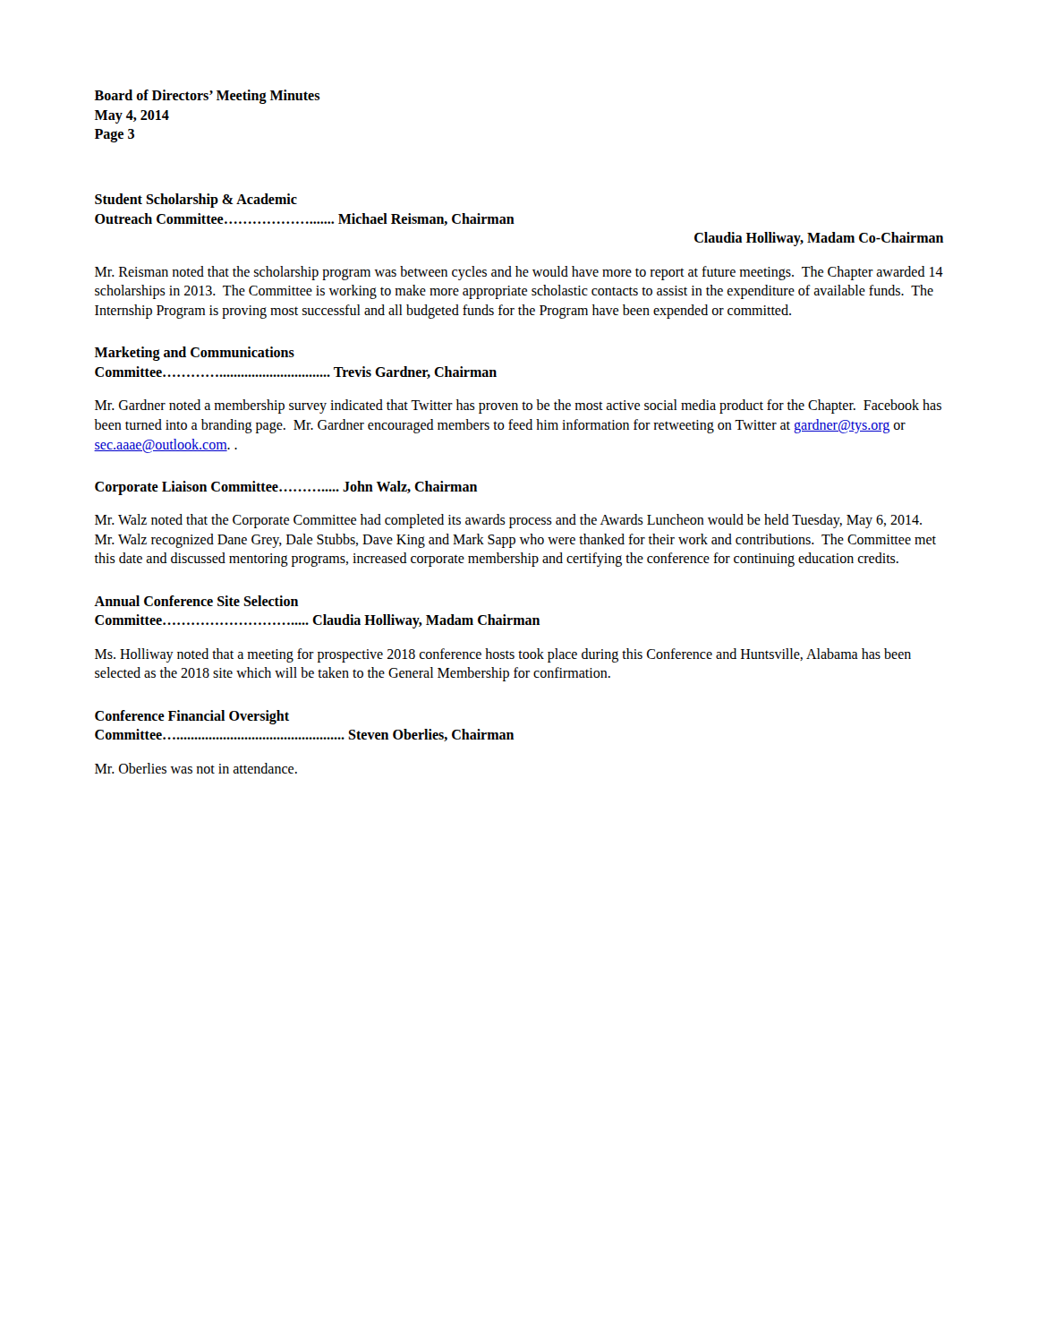Board of Directors’ Meeting Minutes
May 4, 2014
Page 3
Student Scholarship & Academic
Outreach Committee………………....... Michael Reisman, Chairman Claudia Holliway, Madam Co-Chairman
Mr. Reisman noted that the scholarship program was between cycles and he would have more to report at future meetings. The Chapter awarded 14 scholarships in 2013. The Committee is working to make more appropriate scholastic contacts to assist in the expenditure of available funds. The Internship Program is proving most successful and all budgeted funds for the Program have been expended or committed.
Marketing and Communications
Committee…………............................... Trevis Gardner, Chairman
Mr. Gardner noted a membership survey indicated that Twitter has proven to be the most active social media product for the Chapter. Facebook has been turned into a branding page. Mr. Gardner encouraged members to feed him information for retweeting on Twitter at gardner@tys.org or sec.aaae@outlook.com. .
Corporate Liaison Committee………..... John Walz, Chairman
Mr. Walz noted that the Corporate Committee had completed its awards process and the Awards Luncheon would be held Tuesday, May 6, 2014. Mr. Walz recognized Dane Grey, Dale Stubbs, Dave King and Mark Sapp who were thanked for their work and contributions. The Committee met this date and discussed mentoring programs, increased corporate membership and certifying the conference for continuing education credits.
Annual Conference Site Selection
Committee………………………..... Claudia Holliway, Madam Chairman
Ms. Holliway noted that a meeting for prospective 2018 conference hosts took place during this Conference and Huntsville, Alabama has been selected as the 2018 site which will be taken to the General Membership for confirmation.
Conference Financial Oversight
Committee…............................................... Steven Oberlies, Chairman
Mr. Oberlies was not in attendance.